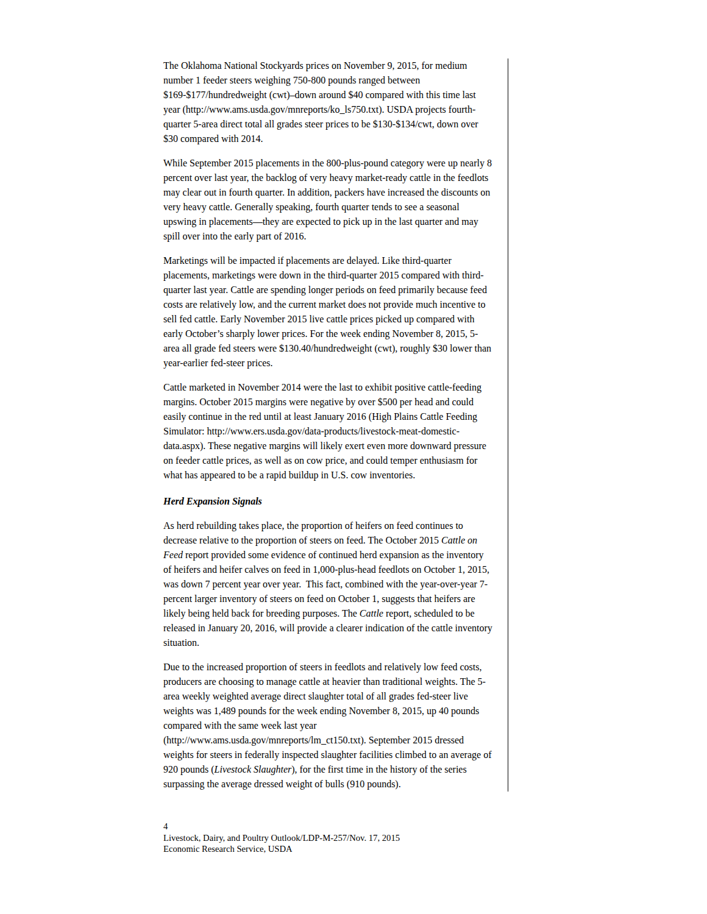The Oklahoma National Stockyards prices on November 9, 2015, for medium number 1 feeder steers weighing 750-800 pounds ranged between $169-$177/hundredweight (cwt)–down around $40 compared with this time last year (http://www.ams.usda.gov/mnreports/ko_ls750.txt). USDA projects fourth-quarter 5-area direct total all grades steer prices to be $130-$134/cwt, down over $30 compared with 2014.
While September 2015 placements in the 800-plus-pound category were up nearly 8 percent over last year, the backlog of very heavy market-ready cattle in the feedlots may clear out in fourth quarter. In addition, packers have increased the discounts on very heavy cattle. Generally speaking, fourth quarter tends to see a seasonal upswing in placements—they are expected to pick up in the last quarter and may spill over into the early part of 2016.
Marketings will be impacted if placements are delayed. Like third-quarter placements, marketings were down in the third-quarter 2015 compared with third-quarter last year. Cattle are spending longer periods on feed primarily because feed costs are relatively low, and the current market does not provide much incentive to sell fed cattle. Early November 2015 live cattle prices picked up compared with early October’s sharply lower prices. For the week ending November 8, 2015, 5-area all grade fed steers were $130.40/hundredweight (cwt), roughly $30 lower than year-earlier fed-steer prices.
Cattle marketed in November 2014 were the last to exhibit positive cattle-feeding margins. October 2015 margins were negative by over $500 per head and could easily continue in the red until at least January 2016 (High Plains Cattle Feeding Simulator: http://www.ers.usda.gov/data-products/livestock-meat-domestic-data.aspx). These negative margins will likely exert even more downward pressure on feeder cattle prices, as well as on cow price, and could temper enthusiasm for what has appeared to be a rapid buildup in U.S. cow inventories.
Herd Expansion Signals
As herd rebuilding takes place, the proportion of heifers on feed continues to decrease relative to the proportion of steers on feed. The October 2015 Cattle on Feed report provided some evidence of continued herd expansion as the inventory of heifers and heifer calves on feed in 1,000-plus-head feedlots on October 1, 2015, was down 7 percent year over year. This fact, combined with the year-over-year 7-percent larger inventory of steers on feed on October 1, suggests that heifers are likely being held back for breeding purposes. The Cattle report, scheduled to be released in January 20, 2016, will provide a clearer indication of the cattle inventory situation.
Due to the increased proportion of steers in feedlots and relatively low feed costs, producers are choosing to manage cattle at heavier than traditional weights. The 5-area weekly weighted average direct slaughter total of all grades fed-steer live weights was 1,489 pounds for the week ending November 8, 2015, up 40 pounds compared with the same week last year (http://www.ams.usda.gov/mnreports/lm_ct150.txt). September 2015 dressed weights for steers in federally inspected slaughter facilities climbed to an average of 920 pounds (Livestock Slaughter), for the first time in the history of the series surpassing the average dressed weight of bulls (910 pounds).
4
Livestock, Dairy, and Poultry Outlook/LDP-M-257/Nov. 17, 2015
Economic Research Service, USDA